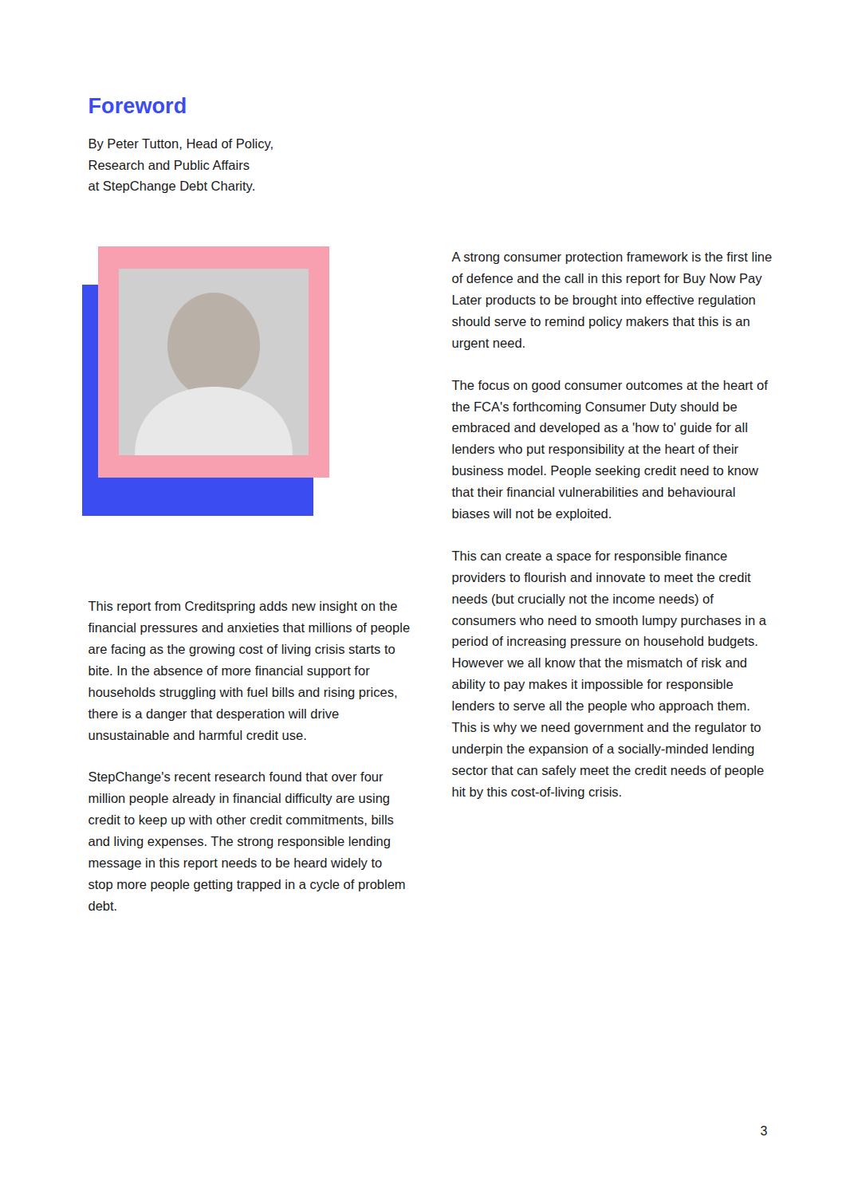Foreword
By Peter Tutton, Head of Policy,
Research and Public Affairs
at StepChange Debt Charity.
This report from Creditspring adds new insight on the financial pressures and anxieties that millions of people are facing as the growing cost of living crisis starts to bite. In the absence of more financial support for households struggling with fuel bills and rising prices, there is a danger that desperation will drive unsustainable and harmful credit use.
StepChange's recent research found that over four million people already in financial difficulty are using credit to keep up with other credit commitments, bills and living expenses. The strong responsible lending message in this report needs to be heard widely to stop more people getting trapped in a cycle of problem debt.
A strong consumer protection framework is the first line of defence and the call in this report for Buy Now Pay Later products to be brought into effective regulation should serve to remind policy makers that this is an urgent need.
The focus on good consumer outcomes at the heart of the FCA's forthcoming Consumer Duty should be embraced and developed as a 'how to' guide for all lenders who put responsibility at the heart of their business model. People seeking credit need to know that their financial vulnerabilities and behavioural biases will not be exploited.
This can create a space for responsible finance providers to flourish and innovate to meet the credit needs (but crucially not the income needs) of consumers who need to smooth lumpy purchases in a period of increasing pressure on household budgets. However we all know that the mismatch of risk and ability to pay makes it impossible for responsible lenders to serve all the people who approach them. This is why we need government and the regulator to underpin the expansion of a socially-minded lending sector that can safely meet the credit needs of people hit by this cost-of-living crisis.
3